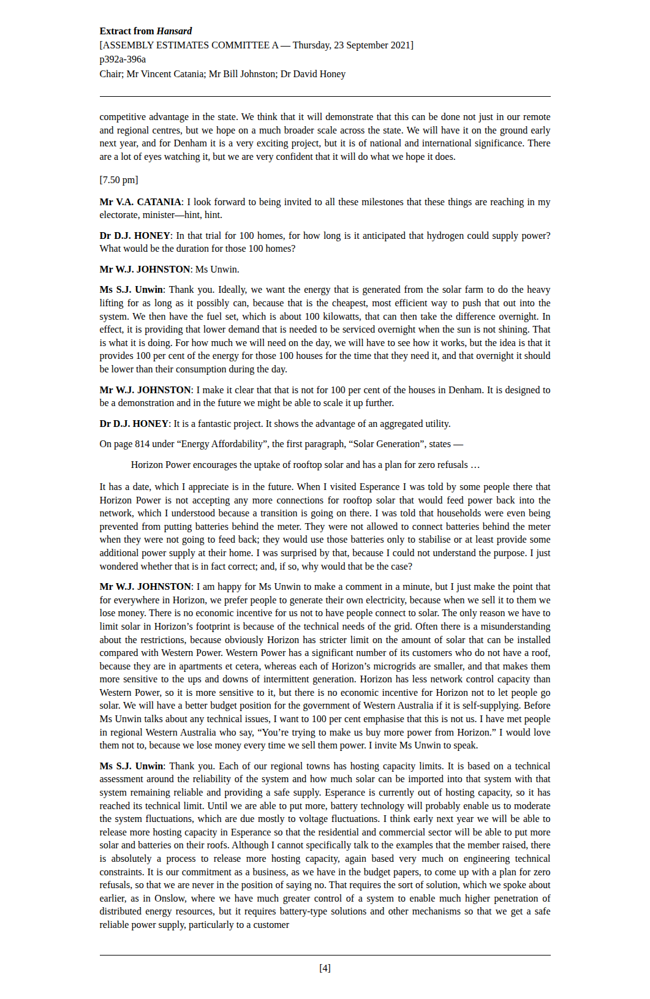Extract from Hansard
[ASSEMBLY ESTIMATES COMMITTEE A — Thursday, 23 September 2021]
p392a-396a
Chair; Mr Vincent Catania; Mr Bill Johnston; Dr David Honey
competitive advantage in the state. We think that it will demonstrate that this can be done not just in our remote and regional centres, but we hope on a much broader scale across the state. We will have it on the ground early next year, and for Denham it is a very exciting project, but it is of national and international significance. There are a lot of eyes watching it, but we are very confident that it will do what we hope it does.
[7.50 pm]
Mr V.A. CATANIA: I look forward to being invited to all these milestones that these things are reaching in my electorate, minister—hint, hint.
Dr D.J. HONEY: In that trial for 100 homes, for how long is it anticipated that hydrogen could supply power? What would be the duration for those 100 homes?
Mr W.J. JOHNSTON: Ms Unwin.
Ms S.J. Unwin: Thank you. Ideally, we want the energy that is generated from the solar farm to do the heavy lifting for as long as it possibly can, because that is the cheapest, most efficient way to push that out into the system. We then have the fuel set, which is about 100 kilowatts, that can then take the difference overnight. In effect, it is providing that lower demand that is needed to be serviced overnight when the sun is not shining. That is what it is doing. For how much we will need on the day, we will have to see how it works, but the idea is that it provides 100 per cent of the energy for those 100 houses for the time that they need it, and that overnight it should be lower than their consumption during the day.
Mr W.J. JOHNSTON: I make it clear that that is not for 100 per cent of the houses in Denham. It is designed to be a demonstration and in the future we might be able to scale it up further.
Dr D.J. HONEY: It is a fantastic project. It shows the advantage of an aggregated utility.
On page 814 under “Energy Affordability”, the first paragraph, “Solar Generation”, states —
Horizon Power encourages the uptake of rooftop solar and has a plan for zero refusals …
It has a date, which I appreciate is in the future. When I visited Esperance I was told by some people there that Horizon Power is not accepting any more connections for rooftop solar that would feed power back into the network, which I understood because a transition is going on there. I was told that households were even being prevented from putting batteries behind the meter. They were not allowed to connect batteries behind the meter when they were not going to feed back; they would use those batteries only to stabilise or at least provide some additional power supply at their home. I was surprised by that, because I could not understand the purpose. I just wondered whether that is in fact correct; and, if so, why would that be the case?
Mr W.J. JOHNSTON: I am happy for Ms Unwin to make a comment in a minute, but I just make the point that for everywhere in Horizon, we prefer people to generate their own electricity, because when we sell it to them we lose money. There is no economic incentive for us not to have people connect to solar. The only reason we have to limit solar in Horizon’s footprint is because of the technical needs of the grid. Often there is a misunderstanding about the restrictions, because obviously Horizon has stricter limit on the amount of solar that can be installed compared with Western Power. Western Power has a significant number of its customers who do not have a roof, because they are in apartments et cetera, whereas each of Horizon’s microgrids are smaller, and that makes them more sensitive to the ups and downs of intermittent generation. Horizon has less network control capacity than Western Power, so it is more sensitive to it, but there is no economic incentive for Horizon not to let people go solar. We will have a better budget position for the government of Western Australia if it is self-supplying. Before Ms Unwin talks about any technical issues, I want to 100 per cent emphasise that this is not us. I have met people in regional Western Australia who say, “You’re trying to make us buy more power from Horizon.” I would love them not to, because we lose money every time we sell them power. I invite Ms Unwin to speak.
Ms S.J. Unwin: Thank you. Each of our regional towns has hosting capacity limits. It is based on a technical assessment around the reliability of the system and how much solar can be imported into that system with that system remaining reliable and providing a safe supply. Esperance is currently out of hosting capacity, so it has reached its technical limit. Until we are able to put more, battery technology will probably enable us to moderate the system fluctuations, which are due mostly to voltage fluctuations. I think early next year we will be able to release more hosting capacity in Esperance so that the residential and commercial sector will be able to put more solar and batteries on their roofs. Although I cannot specifically talk to the examples that the member raised, there is absolutely a process to release more hosting capacity, again based very much on engineering technical constraints. It is our commitment as a business, as we have in the budget papers, to come up with a plan for zero refusals, so that we are never in the position of saying no. That requires the sort of solution, which we spoke about earlier, as in Onslow, where we have much greater control of a system to enable much higher penetration of distributed energy resources, but it requires battery-type solutions and other mechanisms so that we get a safe reliable power supply, particularly to a customer
[4]